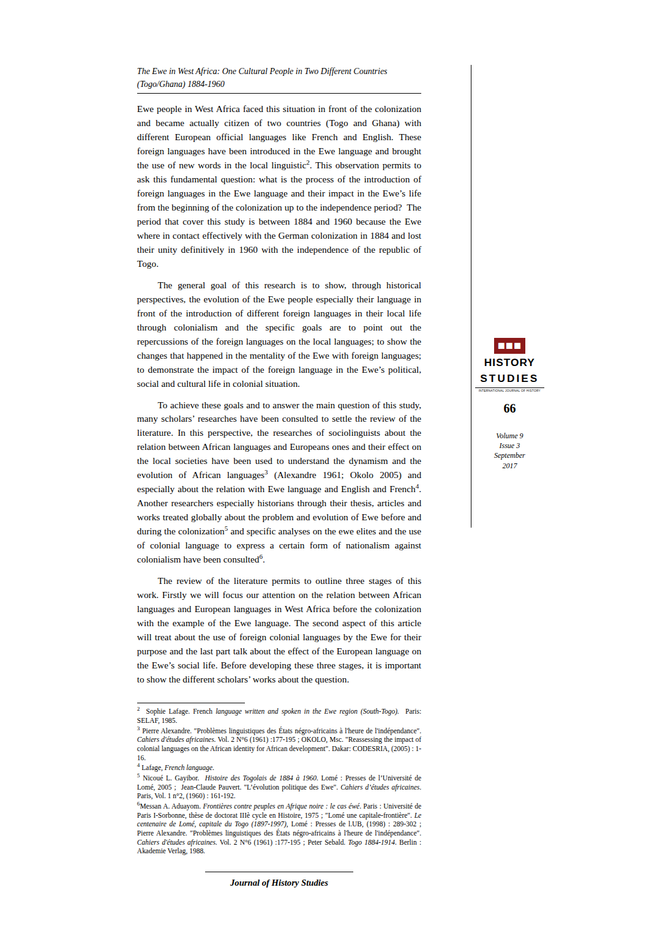The Ewe in West Africa: One Cultural People in Two Different Countries (Togo/Ghana) 1884-1960
■■■
HISTORY
STUDIES
INTERNATIONAL JOURNAL OF HISTORY
66
Volume 9
Issue 3
September
2017
Ewe people in West Africa faced this situation in front of the colonization and became actually citizen of two countries (Togo and Ghana) with different European official languages like French and English. These foreign languages have been introduced in the Ewe language and brought the use of new words in the local linguistic2. This observation permits to ask this fundamental question: what is the process of the introduction of foreign languages in the Ewe language and their impact in the Ewe’s life from the beginning of the colonization up to the independence period? The period that cover this study is between 1884 and 1960 because the Ewe where in contact effectively with the German colonization in 1884 and lost their unity definitively in 1960 with the independence of the republic of Togo.
The general goal of this research is to show, through historical perspectives, the evolution of the Ewe people especially their language in front of the introduction of different foreign languages in their local life through colonialism and the specific goals are to point out the repercussions of the foreign languages on the local languages; to show the changes that happened in the mentality of the Ewe with foreign languages; to demonstrate the impact of the foreign language in the Ewe’s political, social and cultural life in colonial situation.
To achieve these goals and to answer the main question of this study, many scholars’ researches have been consulted to settle the review of the literature. In this perspective, the researches of sociolinguists about the relation between African languages and Europeans ones and their effect on the local societies have been used to understand the dynamism and the evolution of African languages3 (Alexandre 1961; Okolo 2005) and especially about the relation with Ewe language and English and French4. Another researchers especially historians through their thesis, articles and works treated globally about the problem and evolution of Ewe before and during the colonization5 and specific analyses on the ewe elites and the use of colonial language to express a certain form of nationalism against colonialism have been consulted6.
The review of the literature permits to outline three stages of this work. Firstly we will focus our attention on the relation between African languages and European languages in West Africa before the colonization with the example of the Ewe language. The second aspect of this article will treat about the use of foreign colonial languages by the Ewe for their purpose and the last part talk about the effect of the European language on the Ewe’s social life. Before developing these three stages, it is important to show the different scholars’ works about the question.
2 Sophie Lafage. French language written and spoken in the Ewe region (South-Togo). Paris: SELAF, 1985.
3 Pierre Alexandre. ″Problèmes linguistiques des États négro-africains à l'heure de l'indépendance″. Cahiers d'études africaines. Vol. 2 N°6 (1961) :177-195 ; OKOLO, Msc. "Reassessing the impact of colonial languages on the African identity for African development". Dakar: CODESRIA, (2005) : 1-16.
4 Lafage, French language.
5 Nicoué L. Gayibor. Histoire des Togolais de 1884 à 1960. Lomé : Presses de l’Université de Lomé, 2005 ; Jean-Claude Pauvert. "L’évolution politique des Ewe". Cahiers d’études africaines. Paris, Vol. 1 n°2, (1960) : 161-192.
6Messan A. Aduayom. Frontières contre peuples en Afrique noire : le cas éwé. Paris : Université de Paris I-Sorbonne, thèse de doctorat IIIè cycle en Histoire, 1975 ; ″Lomé une capitale-frontière″. Le centenaire de Lomé, capitale du Togo (1897-1997), Lomé : Presses de l.UB, (1998) : 289-302 ; Pierre Alexandre. ″Problèmes linguistiques des États négro-africains à l'heure de l'indépendance″. Cahiers d'études africaines. Vol. 2 N°6 (1961) :177-195 ; Peter Sebald. Togo 1884-1914. Berlin : Akademie Verlag, 1988.
Journal of History Studies